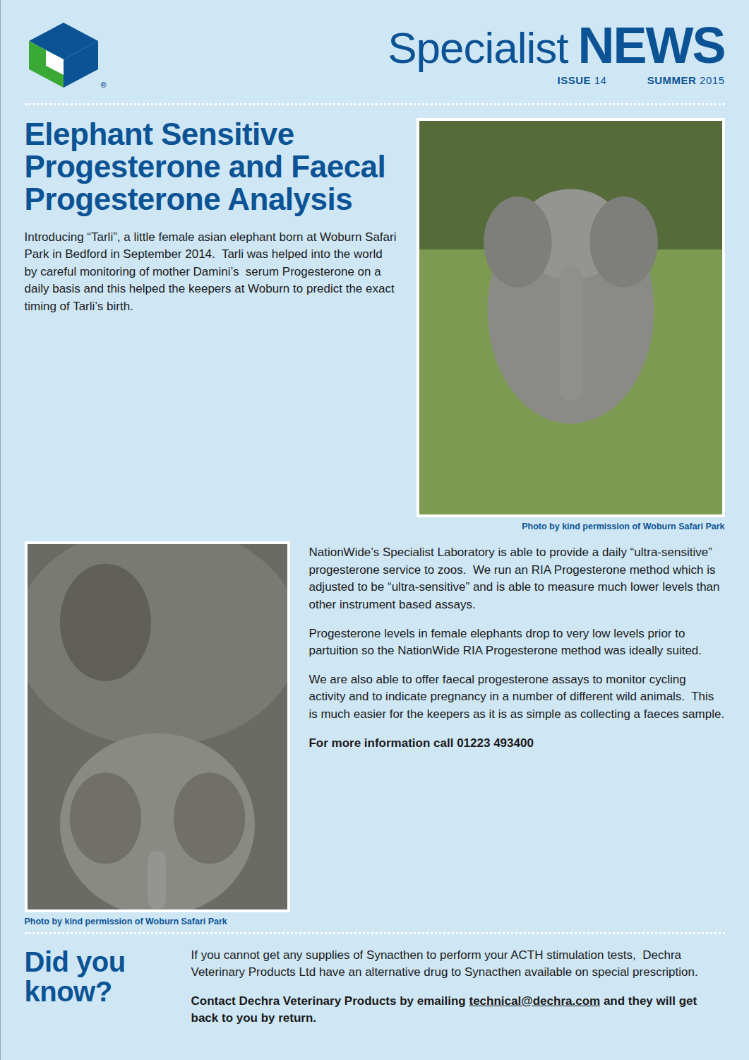®
Specialist NEWS
ISSUE 14 SUMMER 2015
Elephant Sensitive Progesterone and Faecal Progesterone Analysis
Introducing “Tarli”, a little female asian elephant born at Woburn Safari Park in Bedford in September 2014. Tarli was helped into the world by careful monitoring of mother Damini’s serum Progesterone on a daily basis and this helped the keepers at Woburn to predict the exact timing of Tarli’s birth.
Photo by kind permission of Woburn Safari Park
Photo by kind permission of Woburn Safari Park
NationWide’s Specialist Laboratory is able to provide a daily “ultra-sensitive” progesterone service to zoos. We run an RIA Progesterone method which is adjusted to be “ultra-sensitive” and is able to measure much lower levels than other instrument based assays.
Progesterone levels in female elephants drop to very low levels prior to partuition so the NationWide RIA Progesterone method was ideally suited.
We are also able to offer faecal progesterone assays to monitor cycling activity and to indicate pregnancy in a number of different wild animals. This is much easier for the keepers as it is as simple as collecting a faeces sample.
For more information call 01223 493400
Did you
know?
If you cannot get any supplies of Synacthen to perform your ACTH stimulation tests, Dechra Veterinary Products Ltd have an alternative drug to Synacthen available on special prescription.
Contact Dechra Veterinary Products by emailing technical@dechra.com and they will get back to you by return.